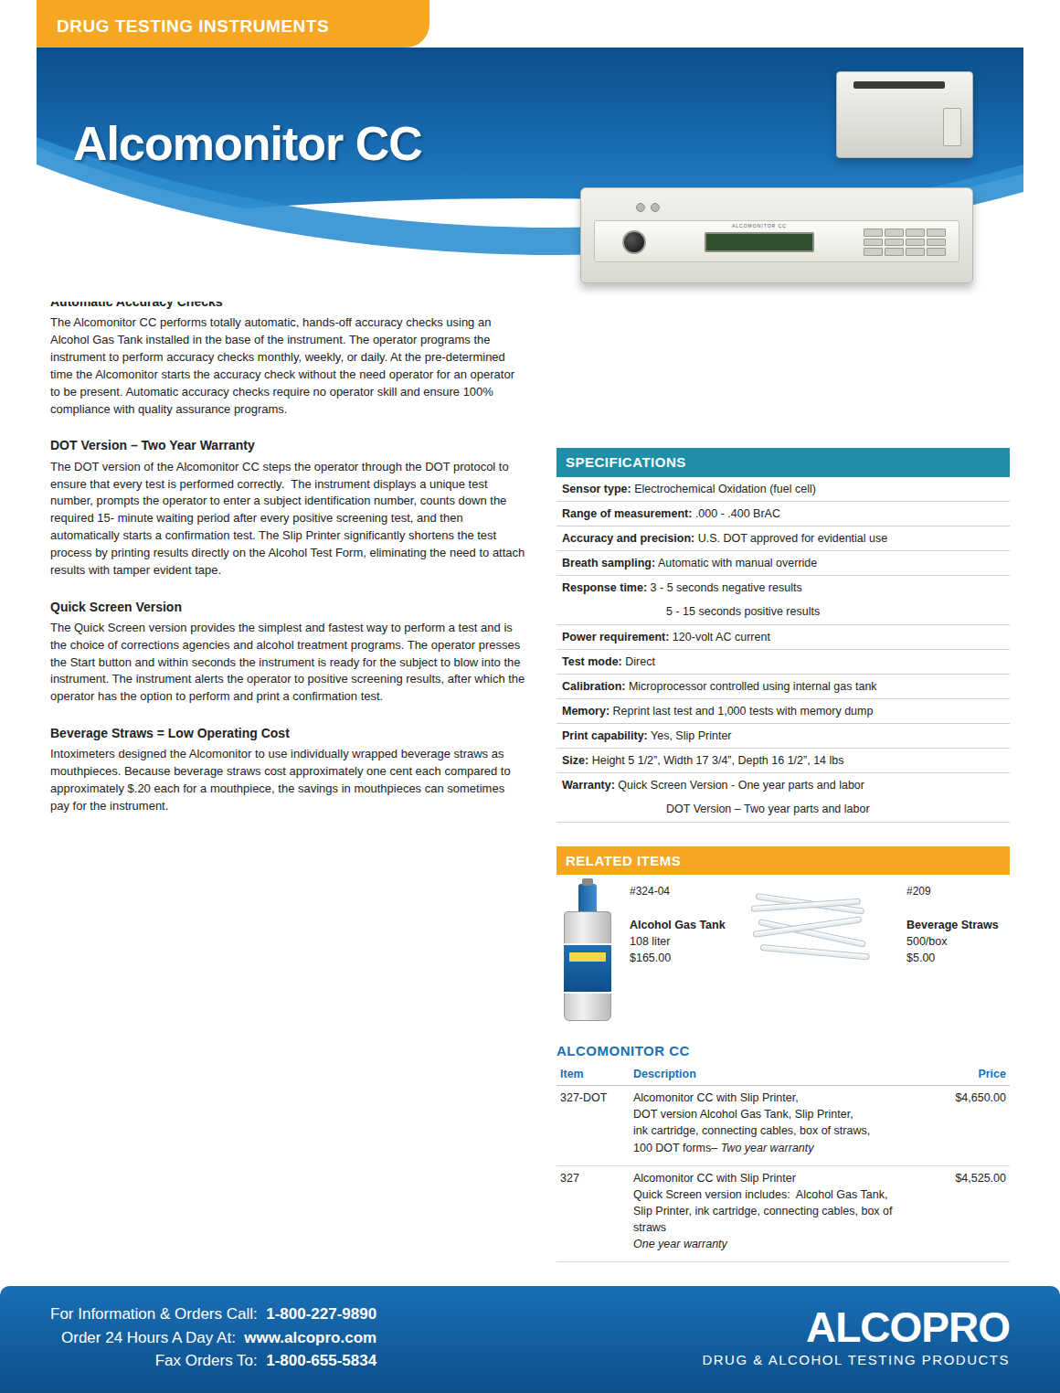DRUG TESTING INSTRUMENTS
Alcomonitor CC
ALCOMONITOR CC
Automatic Accuracy Checks
The Alcomonitor CC performs totally automatic, hands-off accuracy checks using an Alcohol Gas Tank installed in the base of the instrument. The operator programs the instrument to perform accuracy checks monthly, weekly, or daily. At the pre-determined time the Alcomonitor starts the accuracy check without the need operator for an operator to be present. Automatic accuracy checks require no operator skill and ensure 100% compliance with quality assurance programs.
DOT Version – Two Year Warranty
The DOT version of the Alcomonitor CC steps the operator through the DOT protocol to ensure that every test is performed correctly. The instrument displays a unique test number, prompts the operator to enter a subject identification number, counts down the required 15- minute waiting period after every positive screening test, and then automatically starts a confirmation test. The Slip Printer significantly shortens the test process by printing results directly on the Alcohol Test Form, eliminating the need to attach results with tamper evident tape.
Quick Screen Version
The Quick Screen version provides the simplest and fastest way to perform a test and is the choice of corrections agencies and alcohol treatment programs. The operator presses the Start button and within seconds the instrument is ready for the subject to blow into the instrument. The instrument alerts the operator to positive screening results, after which the operator has the option to perform and print a confirmation test.
Beverage Straws = Low Operating Cost
Intoximeters designed the Alcomonitor to use individually wrapped beverage straws as mouthpieces. Because beverage straws cost approximately one cent each compared to approximately $.20 each for a mouthpiece, the savings in mouthpieces can sometimes pay for the instrument.
SPECIFICATIONS
| Sensor type: Electrochemical Oxidation (fuel cell) |
| Range of measurement: .000 - .400 BrAC |
| Accuracy and precision: U.S. DOT approved for evidential use |
| Breath sampling: Automatic with manual override |
| Response time: 3 - 5 seconds negative results |
| 5 - 15 seconds positive results |
| Power requirement: 120-volt AC current |
| Test mode: Direct |
| Calibration: Microprocessor controlled using internal gas tank |
| Memory: Reprint last test and 1,000 tests with memory dump |
| Print capability: Yes, Slip Printer |
| Size: Height 5 1/2”, Width 17 3/4”, Depth 16 1/2”, 14 lbs |
| Warranty: Quick Screen Version - One year parts and labor |
| DOT Version – Two year parts and labor |
RELATED ITEMS
#324-04
Alcohol Gas Tank
108 liter
$165.00
#209
Beverage Straws
500/box
$5.00
ALCOMONITOR CC
| Item | Description | Price |
| --- | --- | --- |
| 327-DOT | Alcomonitor CC with Slip Printer, DOT version Alcohol Gas Tank, Slip Printer, ink cartridge, connecting cables, box of straws, 100 DOT forms– Two year warranty | $4,650.00 |
| 327 | Alcomonitor CC with Slip Printer Quick Screen version includes: Alcohol Gas Tank, Slip Printer, ink cartridge, connecting cables, box of straws One year warranty | $4,525.00 |
For Information & Orders Call: 1-800-227-9890
Order 24 Hours A Day At: www.alcopro.com
Fax Orders To: 1-800-655-5834
ALCOPRO
DRUG & ALCOHOL TESTING PRODUCTS